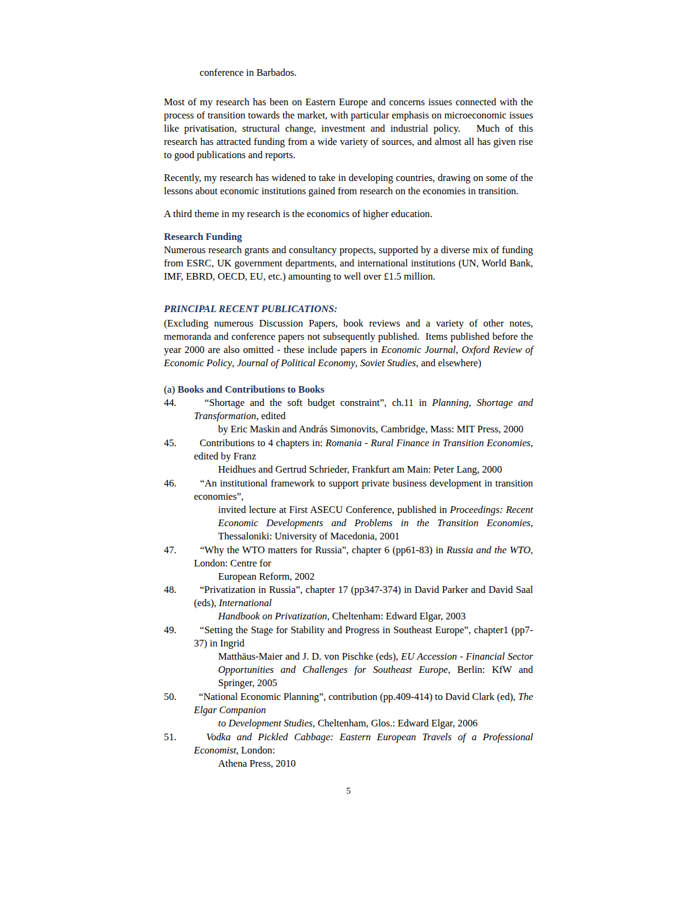conference in Barbados.
Most of my research has been on Eastern Europe and concerns issues connected with the process of transition towards the market, with particular emphasis on microeconomic issues like privatisation, structural change, investment and industrial policy. Much of this research has attracted funding from a wide variety of sources, and almost all has given rise to good publications and reports.
Recently, my research has widened to take in developing countries, drawing on some of the lessons about economic institutions gained from research on the economies in transition.
A third theme in my research is the economics of higher education.
Research Funding
Numerous research grants and consultancy propects, supported by a diverse mix of funding from ESRC, UK government departments, and international institutions (UN, World Bank, IMF, EBRD, OECD, EU, etc.) amounting to well over £1.5 million.
PRINCIPAL RECENT PUBLICATIONS:
(Excluding numerous Discussion Papers, book reviews and a variety of other notes, memoranda and conference papers not subsequently published. Items published before the year 2000 are also omitted - these include papers in Economic Journal, Oxford Review of Economic Policy, Journal of Political Economy, Soviet Studies, and elsewhere)
(a) Books and Contributions to Books
44. “Shortage and the soft budget constraint”, ch.11 in Planning, Shortage and Transformation, editedby Eric Maskin and András Simonovits, Cambridge, Mass: MIT Press, 2000
45. Contributions to 4 chapters in: Romania - Rural Finance in Transition Economies, edited by FranzHeidhues and Gertrud Schrieder, Frankfurt am Main: Peter Lang, 2000
46. “An institutional framework to support private business development in transition economies”,invited lecture at First ASECU Conference, published in Proceedings: Recent Economic Developments and Problems in the Transition Economies, Thessaloniki: University of Macedonia, 2001
47. “Why the WTO matters for Russia”, chapter 6 (pp61-83) in Russia and the WTO, London: Centre forEuropean Reform, 2002
48. “Privatization in Russia”, chapter 17 (pp347-374) in David Parker and David Saal (eds), International Handbook on Privatization, Cheltenham: Edward Elgar, 2003
49. “Setting the Stage for Stability and Progress in Southeast Europe”, chapter1 (pp7-37) in IngridMatthäus-Maier and J. D. von Pischke (eds), EU Accession - Financial Sector Opportunities and Challenges for Southeast Europe, Berlin: KfW and Springer, 2005
50. “National Economic Planning”, contribution (pp.409-414) to David Clark (ed), The Elgar Companion to Development Studies, Cheltenham, Glos.: Edward Elgar, 2006
51. Vodka and Pickled Cabbage: Eastern European Travels of a Professional Economist, London:Athena Press, 2010
5